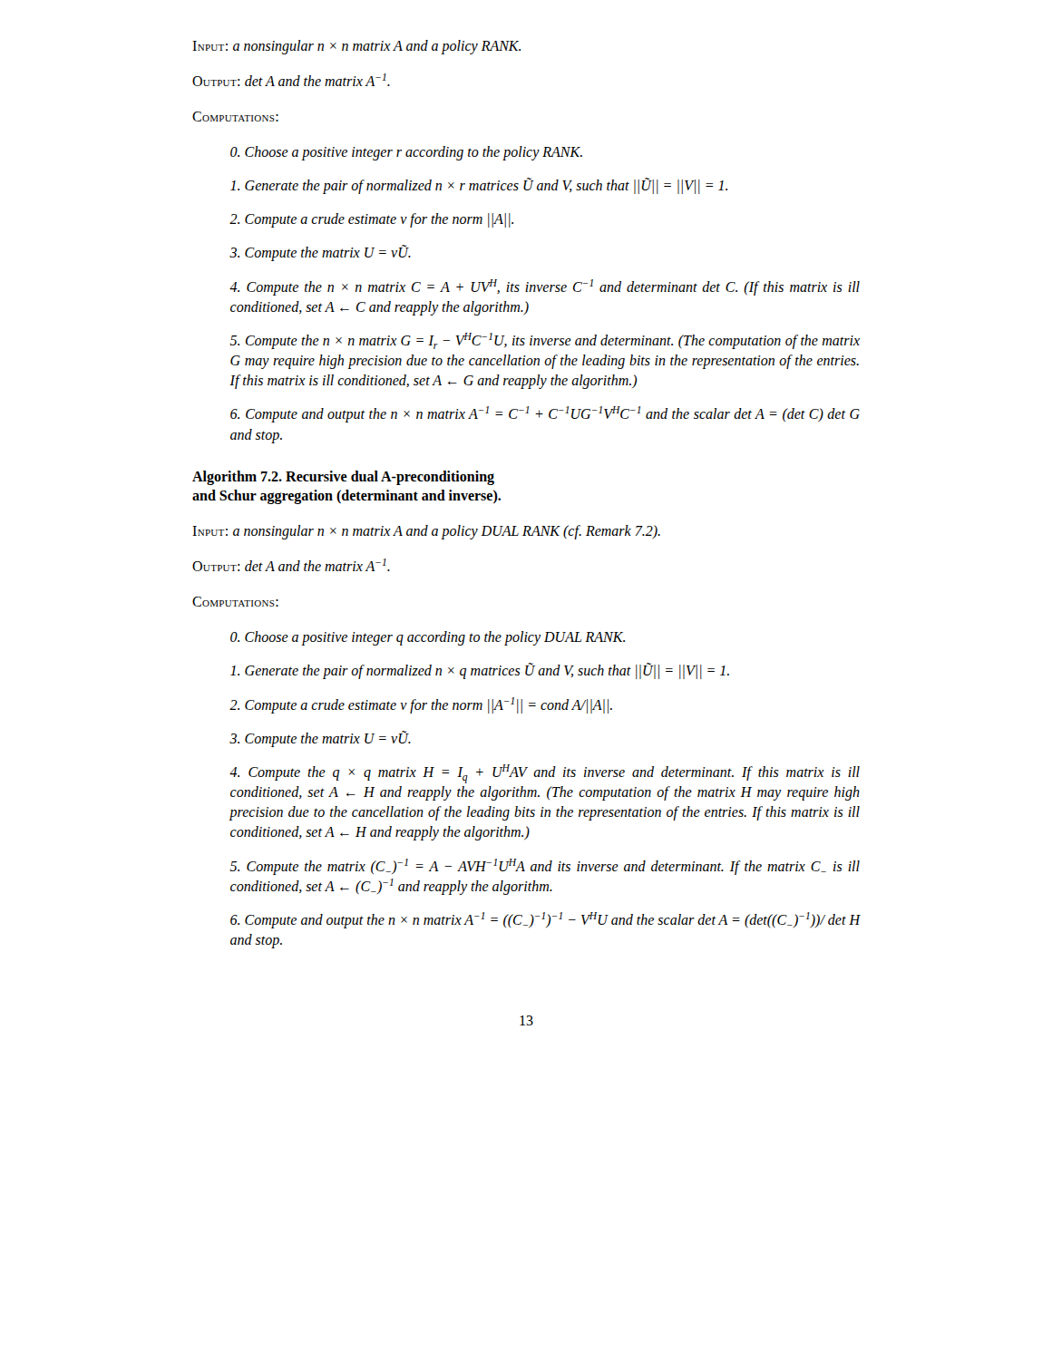Input: a nonsingular n × n matrix A and a policy RANK.
Output: det A and the matrix A−1.
Computations:
0. Choose a positive integer r according to the policy RANK.
1. Generate the pair of normalized n × r matrices Ũ and V, such that ||Ũ|| = ||V|| = 1.
2. Compute a crude estimate ν for the norm ||A||.
3. Compute the matrix U = νŨ.
4. Compute the n × n matrix C = A + UVH, its inverse C−1 and determinant det C. (If this matrix is ill conditioned, set A ← C and reapply the algorithm.)
5. Compute the n × n matrix G = Ir − VHC−1U, its inverse and determinant. (The computation of the matrix G may require high precision due to the cancellation of the leading bits in the representation of the entries. If this matrix is ill conditioned, set A ← G and reapply the algorithm.)
6. Compute and output the n × n matrix A−1 = C−1 + C−1UG−1VHC−1 and the scalar det A = (det C) det G and stop.
Algorithm 7.2. Recursive dual A-preconditioning
and Schur aggregation (determinant and inverse).
Input: a nonsingular n × n matrix A and a policy DUAL RANK (cf. Remark 7.2).
Output: det A and the matrix A−1.
Computations:
0. Choose a positive integer q according to the policy DUAL RANK.
1. Generate the pair of normalized n × q matrices Ũ and V, such that ||Ũ|| = ||V|| = 1.
2. Compute a crude estimate ν for the norm ||A−1|| = cond A/||A||.
3. Compute the matrix U = νŨ.
4. Compute the q × q matrix H = Iq + UHAV and its inverse and determinant. If this matrix is ill conditioned, set A ← H and reapply the algorithm. (The computation of the matrix H may require high precision due to the cancellation of the leading bits in the representation of the entries. If this matrix is ill conditioned, set A ← H and reapply the algorithm.)
5. Compute the matrix (C−)−1 = A − AVH−1UHA and its inverse and determinant. If the matrix C− is ill conditioned, set A ← (C−)−1 and reapply the algorithm.
6. Compute and output the n × n matrix A−1 = ((C−)−1)−1 − VHU and the scalar det A = (det((C−)−1))/ det H and stop.
13